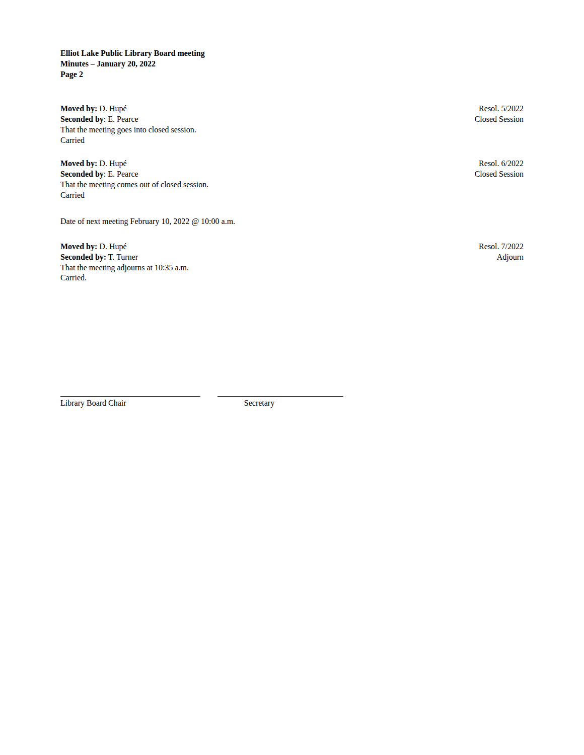Elliot Lake Public Library Board meeting
Minutes – January 20, 2022
Page 2
Moved by: D. Hupé
Seconded by: E. Pearce
That the meeting goes into closed session.
Carried
Resol. 5/2022
Closed Session
Moved by: D. Hupé
Seconded by: E. Pearce
That the meeting comes out of closed session.
Carried
Resol. 6/2022
Closed Session
Date of next meeting February 10, 2022 @ 10:00 a.m.
Moved by: D. Hupé
Seconded by: T. Turner
That the meeting adjourns at 10:35 a.m.
Carried.
Resol. 7/2022
Adjourn
Library Board Chair
Secretary